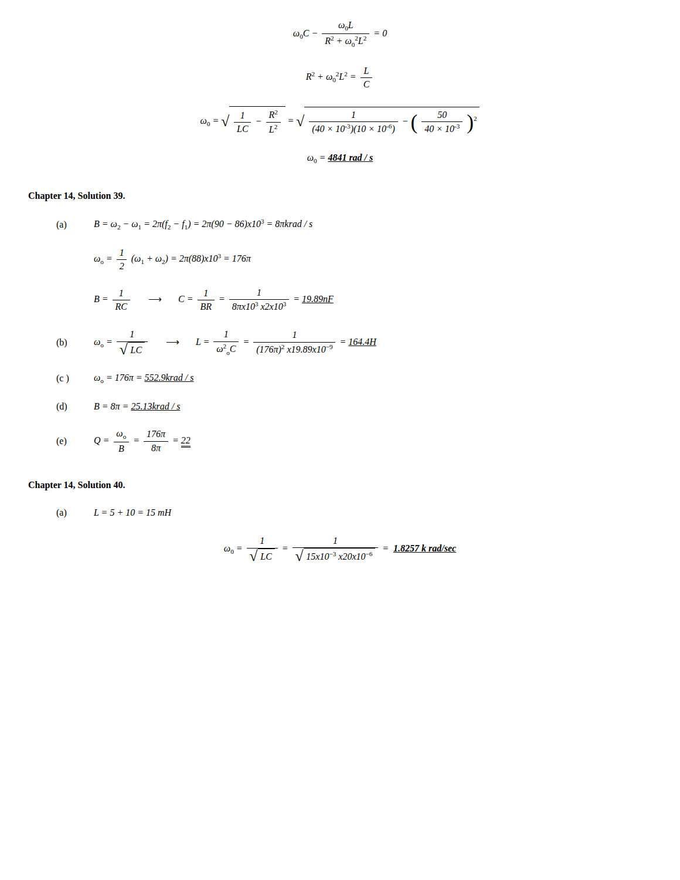ω0C − ω0L R2 + ω02L2 = 0
R2 + ω02L2 = L C
ω0 = √ 1 LC − R2 L2 = √ 1 (40 × 10-3)(10 × 10-6) − ( 50 40 × 10-3 )2
ω0 = 4841 rad / s
Chapter 14, Solution 39.
(a)
B = ω2 − ω1 = 2π(f2 − f1) = 2π(90 − 86)x103 = 8πkrad / s
ωo = 12 (ω1 + ω2) = 2π(88)x103 = 176π
B = 1 RC ⟶ C = 1 BR = 18πx103 x2x103 = 19.89nF
(b)
ωo = 1√LC ⟶ L = 1 ω2oC = 1(176π)2 x19.89x10−9 = 164.4H
(c )
ωo = 176π = 552.9krad / s
(d)
B = 8π = 25.13krad / s
(e)
Q = ωo B = 176π 8π = 22
Chapter 14, Solution 40.
(a)
L = 5 + 10 = 15 mH
ω0 = 1√LC = 1√15x10−3 x20x10−6 = 1.8257 k rad/sec